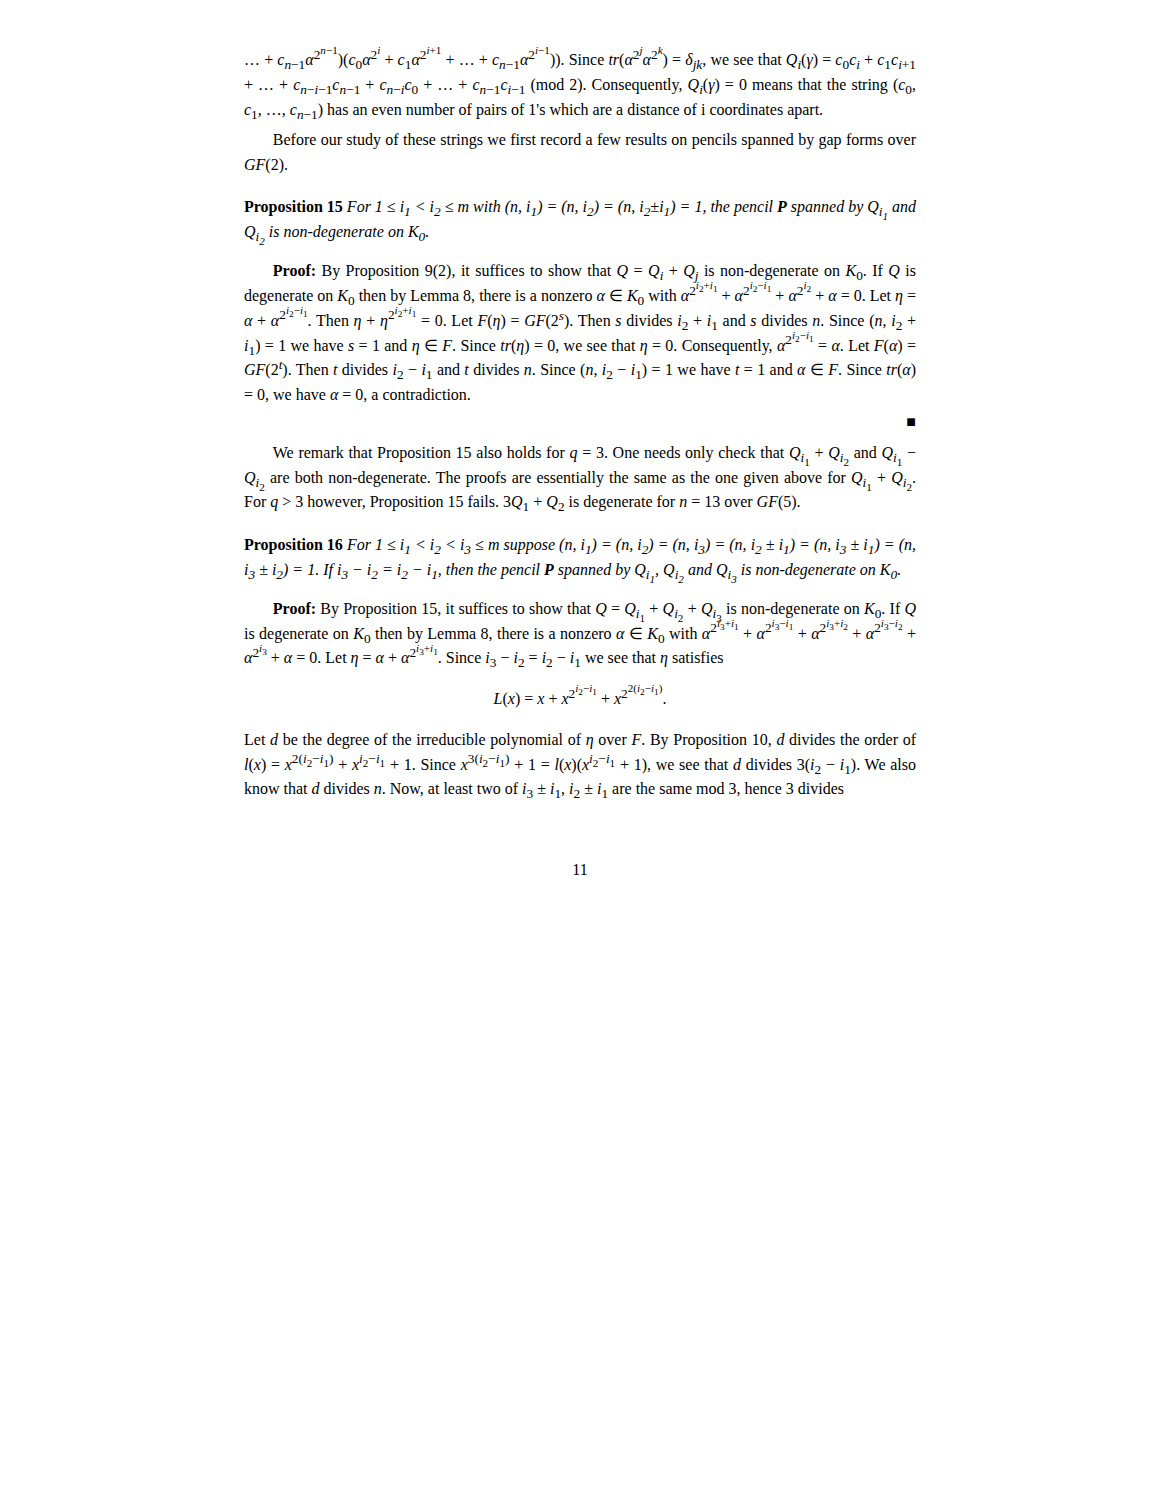… + cn−1α2n−1)(c0α2i + c1α2i+1 + … + cn−1α2i−1)). Since tr(α2jα2k) = δjk, we see that Qi(γ) = c0ci + c1ci+1 + … + cn−i−1cn−1 + cn−ic0 + … + cn−1ci−1 (mod 2). Consequently, Qi(γ) = 0 means that the string (c0, c1, …, cn−1) has an even number of pairs of 1's which are a distance of i coordinates apart.
Before our study of these strings we first record a few results on pencils spanned by gap forms over GF(2).
Proposition 15 For 1 ≤ i1 < i2 ≤ m with (n, i1) = (n, i2) = (n, i2±i1) = 1, the pencil P spanned by Qi1 and Qi2 is non-degenerate on K0.
Proof: By Proposition 9(2), it suffices to show that Q = Qi + Qj is non-degenerate on K0. If Q is degenerate on K0 then by Lemma 8, there is a nonzero α ∈ K0 with α2i2+i1 + α2i2−i1 + α2i2 + α = 0. Let η = α + α2i2−i1. Then η + η2i2+i1 = 0. Let F(η) = GF(2s). Then s divides i2 + i1 and s divides n. Since (n, i2 + i1) = 1 we have s = 1 and η ∈ F. Since tr(η) = 0, we see that η = 0. Consequently, α2i2−i1 = α. Let F(α) = GF(2t). Then t divides i2 − i1 and t divides n. Since (n, i2 − i1) = 1 we have t = 1 and α ∈ F. Since tr(α) = 0, we have α = 0, a contradiction.
■
We remark that Proposition 15 also holds for q = 3. One needs only check that Qi1 + Qi2 and Qi1 − Qi2 are both non-degenerate. The proofs are essentially the same as the one given above for Qi1 + Qi2. For q > 3 however, Proposition 15 fails. 3Q1 + Q2 is degenerate for n = 13 over GF(5).
Proposition 16 For 1 ≤ i1 < i2 < i3 ≤ m suppose (n, i1) = (n, i2) = (n, i3) = (n, i2 ± i1) = (n, i3 ± i1) = (n, i3 ± i2) = 1. If i3 − i2 = i2 − i1, then the pencil P spanned by Qi1, Qi2 and Qi3 is non-degenerate on K0.
Proof: By Proposition 15, it suffices to show that Q = Qi1 + Qi2 + Qi3 is non-degenerate on K0. If Q is degenerate on K0 then by Lemma 8, there is a nonzero α ∈ K0 with α2i3+i1 + α2i3−i1 + α2i3+i2 + α2i3−i2 + α2i3 + α = 0. Let η = α + α2i3+i1. Since i3 − i2 = i2 − i1 we see that η satisfies
L(x) = x + x2i2−i1 + x22(i2−i1).
Let d be the degree of the irreducible polynomial of η over F. By Proposition 10, d divides the order of l(x) = x2(i2−i1) + xi2−i1 + 1. Since x3(i2−i1) + 1 = l(x)(xi2−i1 + 1), we see that d divides 3(i2 − i1). We also know that d divides n. Now, at least two of i3 ± i1, i2 ± i1 are the same mod 3, hence 3 divides
11